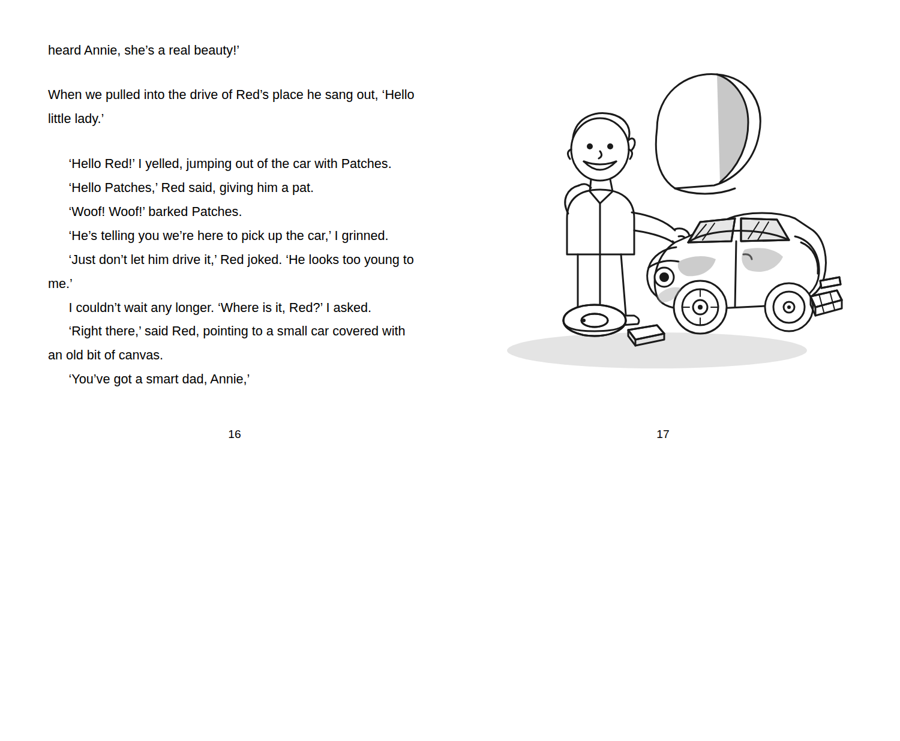heard Annie, she’s a real beauty!’
When we pulled into the drive of Red’s place he sang out, ‘Hello little lady.’
‘Hello Red!’ I yelled, jumping out of the car with Patches.
‘Hello Patches,’ Red said, giving him a pat.
‘Woof! Woof!’ barked Patches.
‘He’s telling you we’re here to pick up the car,’ I grinned.
‘Just don’t let him drive it,’ Red joked. ‘He looks too young to me.’
I couldn’t wait any longer. ‘Where is it, Red?’ I asked.
‘Right there,’ said Red, pointing to a small car covered with an old bit of canvas.
‘You’ve got a smart dad, Annie,’
16
Red standing beside a small car A black-and-white line drawing of a smiling man, Red, standing behind a small rounded car. A large piece of canvas is lifted off the car's roof. A spare tyre and a wooden block rest on the ground near the front wheel, and a small crate sits by the rear wheel.
17